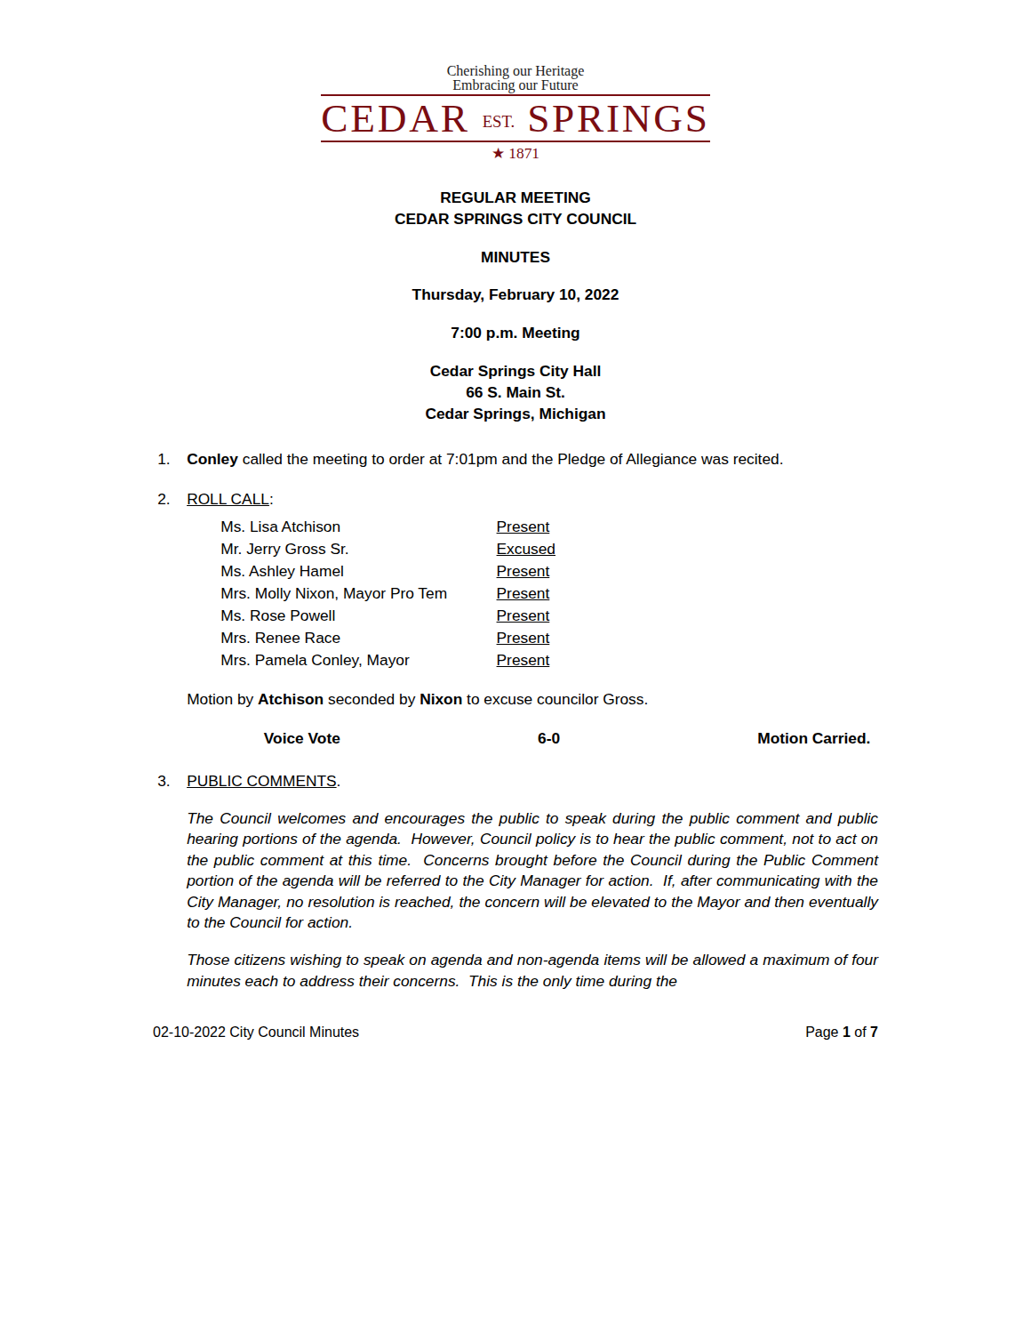Cherishing our Heritage
Embracing our Future
CEDAR EST. SPRINGS
★ 1871
REGULAR MEETING
CEDAR SPRINGS CITY COUNCIL
MINUTES
Thursday, February 10, 2022
7:00 p.m. Meeting
Cedar Springs City Hall
66 S. Main St.
Cedar Springs, Michigan
Conley called the meeting to order at 7:01pm and the Pledge of Allegiance was recited.
ROLL CALL:
| Ms. Lisa Atchison | Present |
| Mr. Jerry Gross Sr. | Excused |
| Ms. Ashley Hamel | Present |
| Mrs. Molly Nixon, Mayor Pro Tem | Present |
| Ms. Rose Powell | Present |
| Mrs. Renee Race | Present |
| Mrs. Pamela Conley, Mayor | Present |
Motion by Atchison seconded by Nixon to excuse councilor Gross.
Voice Vote 6-0 Motion Carried.
PUBLIC COMMENTS.
The Council welcomes and encourages the public to speak during the public comment and public hearing portions of the agenda. However, Council policy is to hear the public comment, not to act on the public comment at this time. Concerns brought before the Council during the Public Comment portion of the agenda will be referred to the City Manager for action. If, after communicating with the City Manager, no resolution is reached, the concern will be elevated to the Mayor and then eventually to the Council for action.
Those citizens wishing to speak on agenda and non-agenda items will be allowed a maximum of four minutes each to address their concerns. This is the only time during the
02-10-2022 City Council Minutes Page 1 of 7